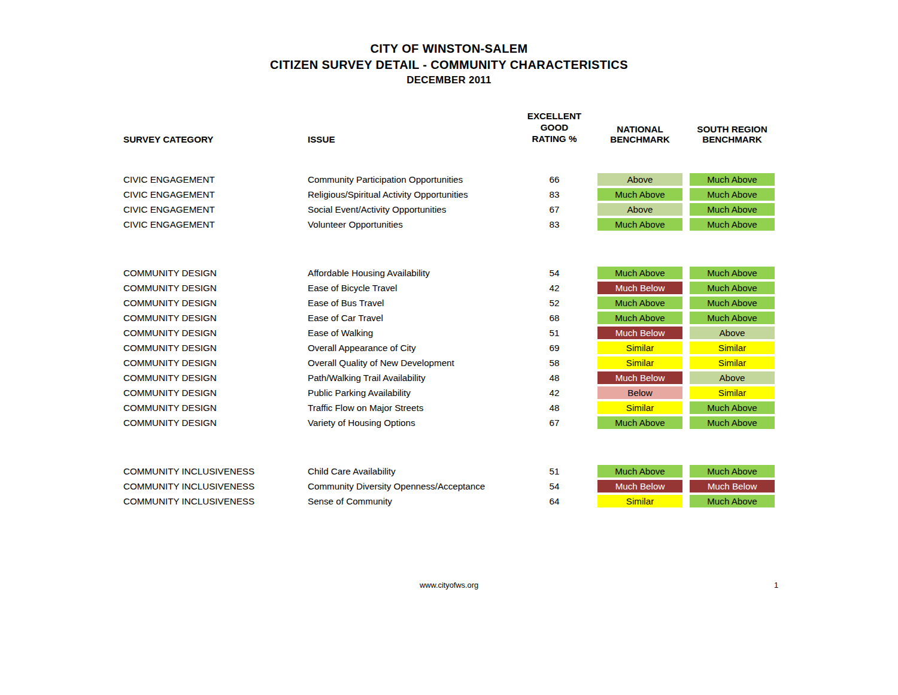CITY OF WINSTON-SALEM
CITIZEN SURVEY DETAIL - COMMUNITY CHARACTERISTICS
DECEMBER 2011
| SURVEY CATEGORY | ISSUE | EXCELLENT GOOD RATING % | NATIONAL BENCHMARK | SOUTH REGION BENCHMARK |
| --- | --- | --- | --- | --- |
| CIVIC ENGAGEMENT | Community Participation Opportunities | 66 | Above | Much Above |
| CIVIC ENGAGEMENT | Religious/Spiritual Activity Opportunities | 83 | Much Above | Much Above |
| CIVIC ENGAGEMENT | Social Event/Activity Opportunities | 67 | Above | Much Above |
| CIVIC ENGAGEMENT | Volunteer Opportunities | 83 | Much Above | Much Above |
| COMMUNITY DESIGN | Affordable Housing Availability | 54 | Much Above | Much Above |
| COMMUNITY DESIGN | Ease of Bicycle Travel | 42 | Much Below | Much Above |
| COMMUNITY DESIGN | Ease of Bus Travel | 52 | Much Above | Much Above |
| COMMUNITY DESIGN | Ease of Car Travel | 68 | Much Above | Much Above |
| COMMUNITY DESIGN | Ease of Walking | 51 | Much Below | Above |
| COMMUNITY DESIGN | Overall Appearance of City | 69 | Similar | Similar |
| COMMUNITY DESIGN | Overall Quality of New Development | 58 | Similar | Similar |
| COMMUNITY DESIGN | Path/Walking Trail Availability | 48 | Much Below | Above |
| COMMUNITY DESIGN | Public Parking Availability | 42 | Below | Similar |
| COMMUNITY DESIGN | Traffic Flow on Major Streets | 48 | Similar | Much Above |
| COMMUNITY DESIGN | Variety of Housing Options | 67 | Much Above | Much Above |
| COMMUNITY INCLUSIVENESS | Child Care Availability | 51 | Much Above | Much Above |
| COMMUNITY INCLUSIVENESS | Community Diversity Openness/Acceptance | 54 | Much Below | Much Below |
| COMMUNITY INCLUSIVENESS | Sense of Community | 64 | Similar | Much Above |
www.cityofws.org 1